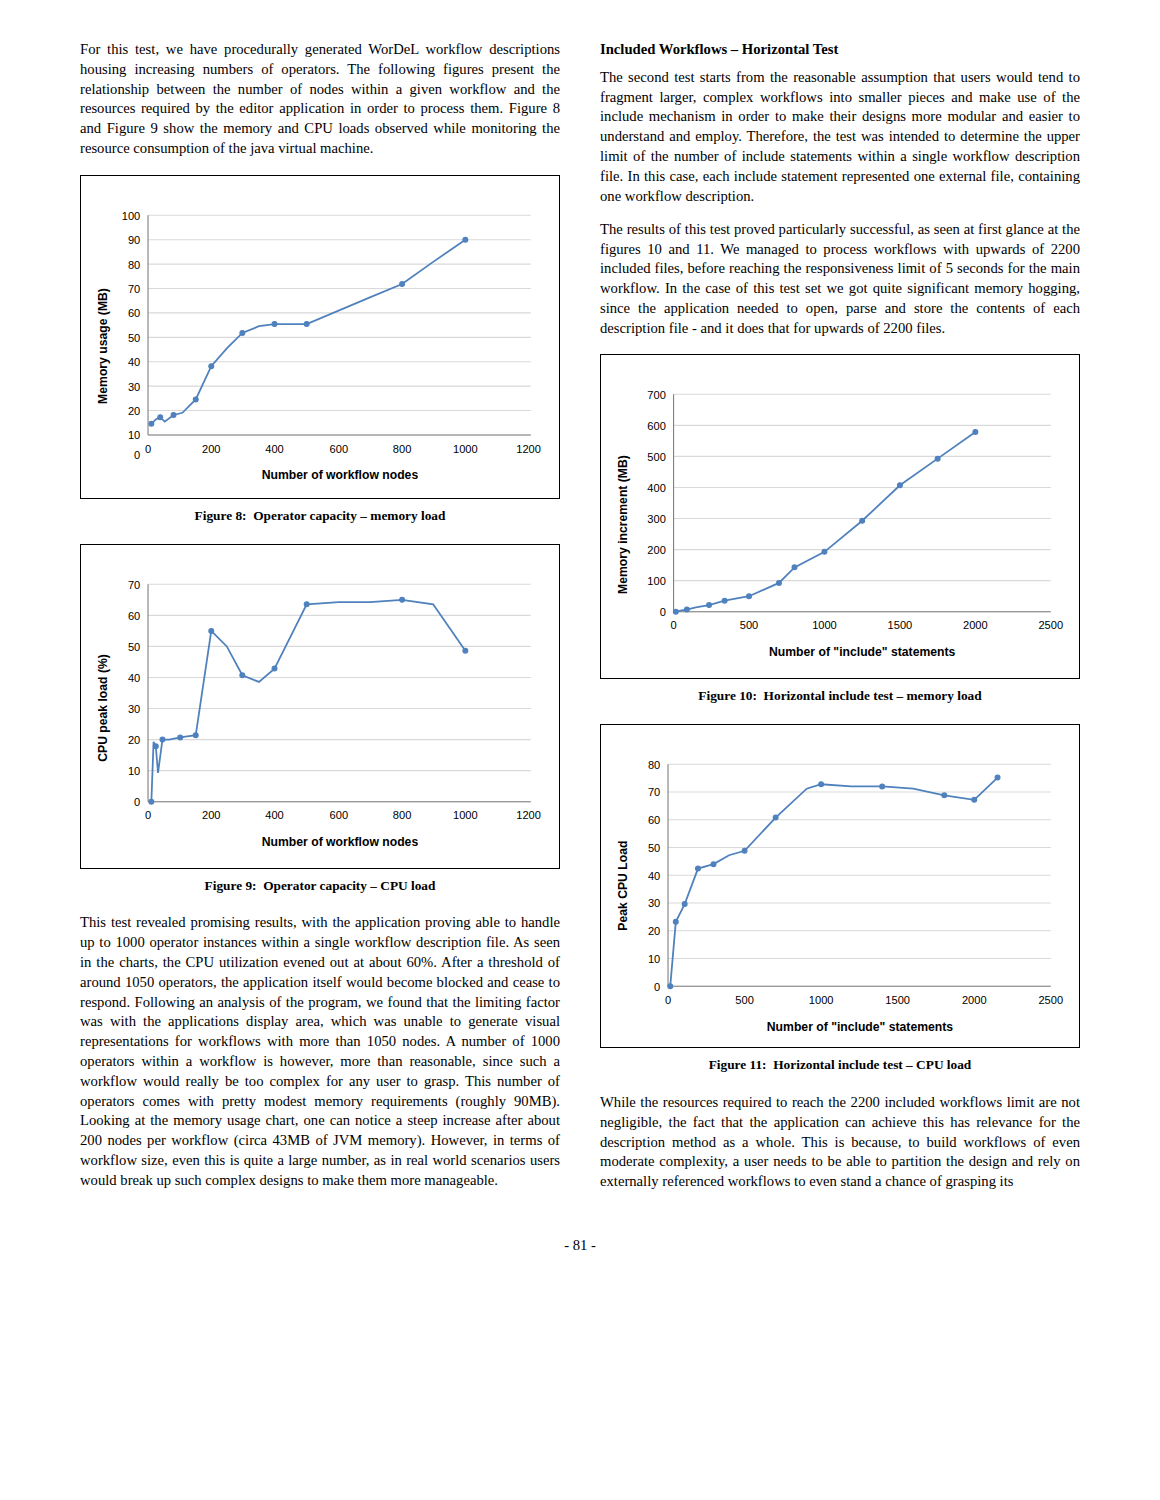For this test, we have procedurally generated WorDeL workflow descriptions housing increasing numbers of operators. The following figures present the relationship between the number of nodes within a given workflow and the resources required by the editor application in order to process them. Figure 8 and Figure 9 show the memory and CPU loads observed while monitoring the resource consumption of the java virtual machine.
Memory usage (MB) 100 90 80 70 60 50 40 30 20 10 0 0 200 400 600 800 1000 1200 Number of workflow nodes
Figure 8: Operator capacity – memory load
CPU peak load (%) 70 60 50 40 30 20 10 0 0 200 400 600 800 1000 1200 Number of workflow nodes
Figure 9: Operator capacity – CPU load
This test revealed promising results, with the application proving able to handle up to 1000 operator instances within a single workflow description file. As seen in the charts, the CPU utilization evened out at about 60%. After a threshold of around 1050 operators, the application itself would become blocked and cease to respond. Following an analysis of the program, we found that the limiting factor was with the applications display area, which was unable to generate visual representations for workflows with more than 1050 nodes. A number of 1000 operators within a workflow is however, more than reasonable, since such a workflow would really be too complex for any user to grasp. This number of operators comes with pretty modest memory requirements (roughly 90MB). Looking at the memory usage chart, one can notice a steep increase after about 200 nodes per workflow (circa 43MB of JVM memory). However, in terms of workflow size, even this is quite a large number, as in real world scenarios users would break up such complex designs to make them more manageable.
Included Workflows – Horizontal Test
The second test starts from the reasonable assumption that users would tend to fragment larger, complex workflows into smaller pieces and make use of the include mechanism in order to make their designs more modular and easier to understand and employ. Therefore, the test was intended to determine the upper limit of the number of include statements within a single workflow description file. In this case, each include statement represented one external file, containing one workflow description.
The results of this test proved particularly successful, as seen at first glance at the figures 10 and 11. We managed to process workflows with upwards of 2200 included files, before reaching the responsiveness limit of 5 seconds for the main workflow. In the case of this test set we got quite significant memory hogging, since the application needed to open, parse and store the contents of each description file - and it does that for upwards of 2200 files.
Memory increment (MB) 700 600 500 400 300 200 100 0 0 500 1000 1500 2000 2500 Number of "include" statements
Figure 10: Horizontal include test – memory load
Peak CPU Load 80 70 60 50 40 30 20 10 0 0 500 1000 1500 2000 2500 Number of "include" statements
Figure 11: Horizontal include test – CPU load
While the resources required to reach the 2200 included workflows limit are not negligible, the fact that the application can achieve this has relevance for the description method as a whole. This is because, to build workflows of even moderate complexity, a user needs to be able to partition the design and rely on externally referenced workflows to even stand a chance of grasping its
- 81 -